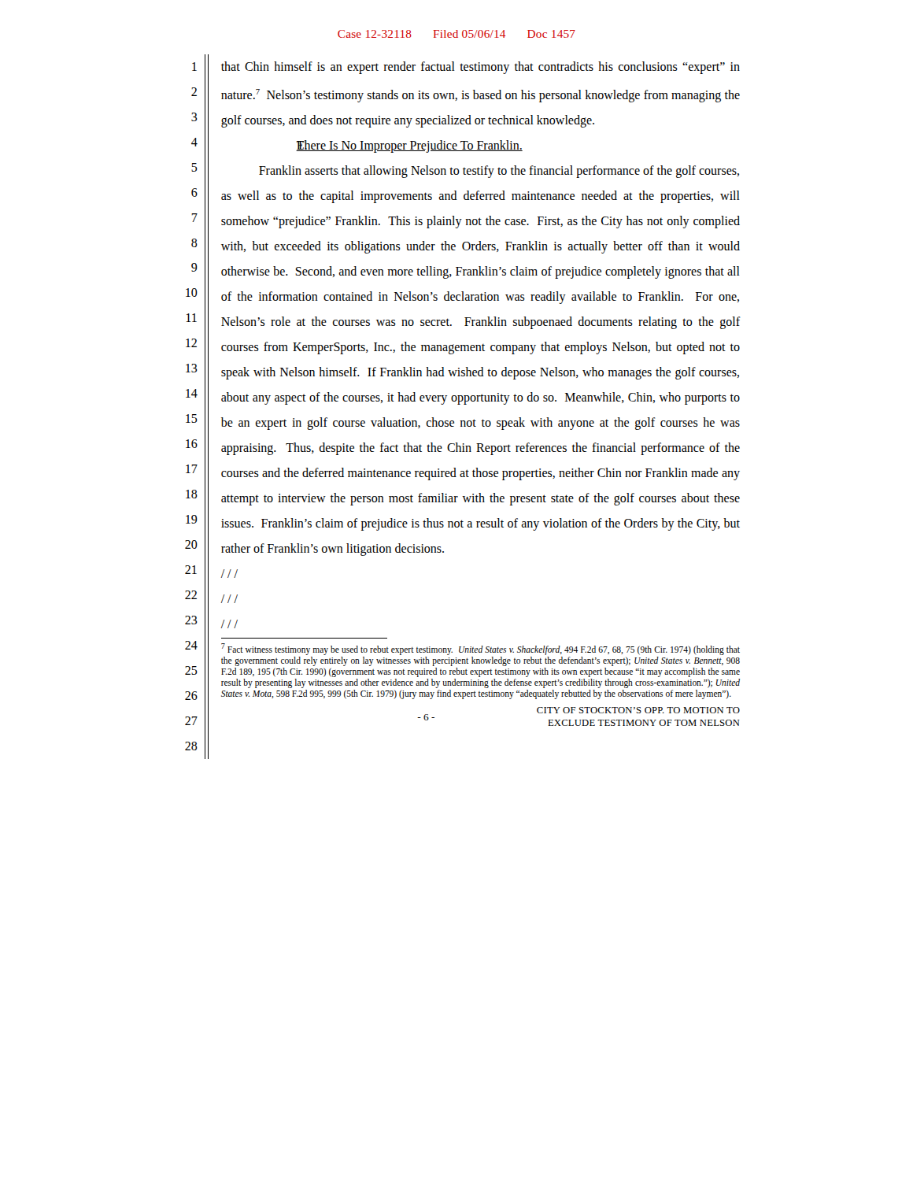Case 12-32118 Filed 05/06/14 Doc 1457
1
2
3
4
5
6
7
8
9
10
11
12
13
14
15
16
17
18
19
20
21
22
23
24
25
26
27
28
that Chin himself is an expert render factual testimony that contradicts his conclusions “expert” in nature.7 Nelson’s testimony stands on its own, is based on his personal knowledge from managing the golf courses, and does not require any specialized or technical knowledge.
E. There Is No Improper Prejudice To Franklin.
Franklin asserts that allowing Nelson to testify to the financial performance of the golf courses, as well as to the capital improvements and deferred maintenance needed at the properties, will somehow “prejudice” Franklin. This is plainly not the case. First, as the City has not only complied with, but exceeded its obligations under the Orders, Franklin is actually better off than it would otherwise be. Second, and even more telling, Franklin’s claim of prejudice completely ignores that all of the information contained in Nelson’s declaration was readily available to Franklin. For one, Nelson’s role at the courses was no secret. Franklin subpoenaed documents relating to the golf courses from KemperSports, Inc., the management company that employs Nelson, but opted not to speak with Nelson himself. If Franklin had wished to depose Nelson, who manages the golf courses, about any aspect of the courses, it had every opportunity to do so. Meanwhile, Chin, who purports to be an expert in golf course valuation, chose not to speak with anyone at the golf courses he was appraising. Thus, despite the fact that the Chin Report references the financial performance of the courses and the deferred maintenance required at those properties, neither Chin nor Franklin made any attempt to interview the person most familiar with the present state of the golf courses about these issues. Franklin’s claim of prejudice is thus not a result of any violation of the Orders by the City, but rather of Franklin’s own litigation decisions.
/ / /
/ / /
/ / /
7 Fact witness testimony may be used to rebut expert testimony. United States v. Shackelford, 494 F.2d 67, 68, 75 (9th Cir. 1974) (holding that the government could rely entirely on lay witnesses with percipient knowledge to rebut the defendant’s expert); United States v. Bennett, 908 F.2d 189, 195 (7th Cir. 1990) (government was not required to rebut expert testimony with its own expert because “it may accomplish the same result by presenting lay witnesses and other evidence and by undermining the defense expert’s credibility through cross-examination.”); United States v. Mota, 598 F.2d 995, 999 (5th Cir. 1979) (jury may find expert testimony “adequately rebutted by the observations of mere laymen”).
- 6 -
CITY OF STOCKTON’S OPP. TO MOTION TO
EXCLUDE TESTIMONY OF TOM NELSON